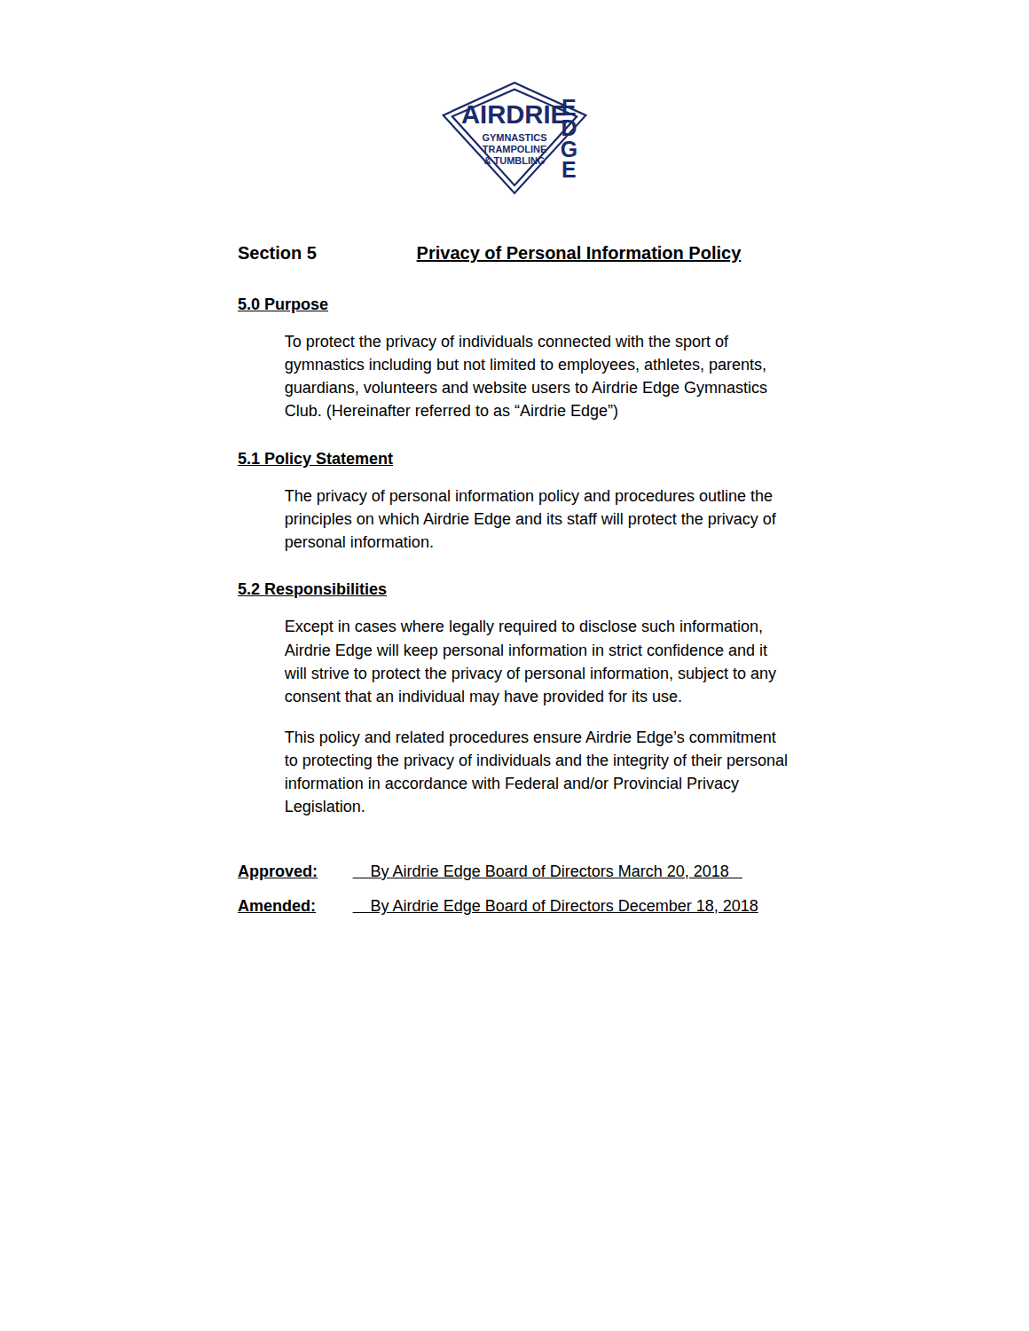Section 5 Privacy of Personal Information Policy
5.0 Purpose
To protect the privacy of individuals connected with the sport of gymnastics including but not limited to employees, athletes, parents, guardians, volunteers and website users to Airdrie Edge Gymnastics Club. (Hereinafter referred to as “Airdrie Edge”)
5.1 Policy Statement
The privacy of personal information policy and procedures outline the principles on which Airdrie Edge and its staff will protect the privacy of personal information.
5.2 Responsibilities
Except in cases where legally required to disclose such information, Airdrie Edge will keep personal information in strict confidence and it will strive to protect the privacy of personal information, subject to any consent that an individual may have provided for its use.
This policy and related procedures ensure Airdrie Edge’s commitment to protecting the privacy of individuals and the integrity of their personal information in accordance with Federal and/or Provincial Privacy Legislation.
Approved: By Airdrie Edge Board of Directors March 20, 2018
Amended: By Airdrie Edge Board of Directors December 18, 2018